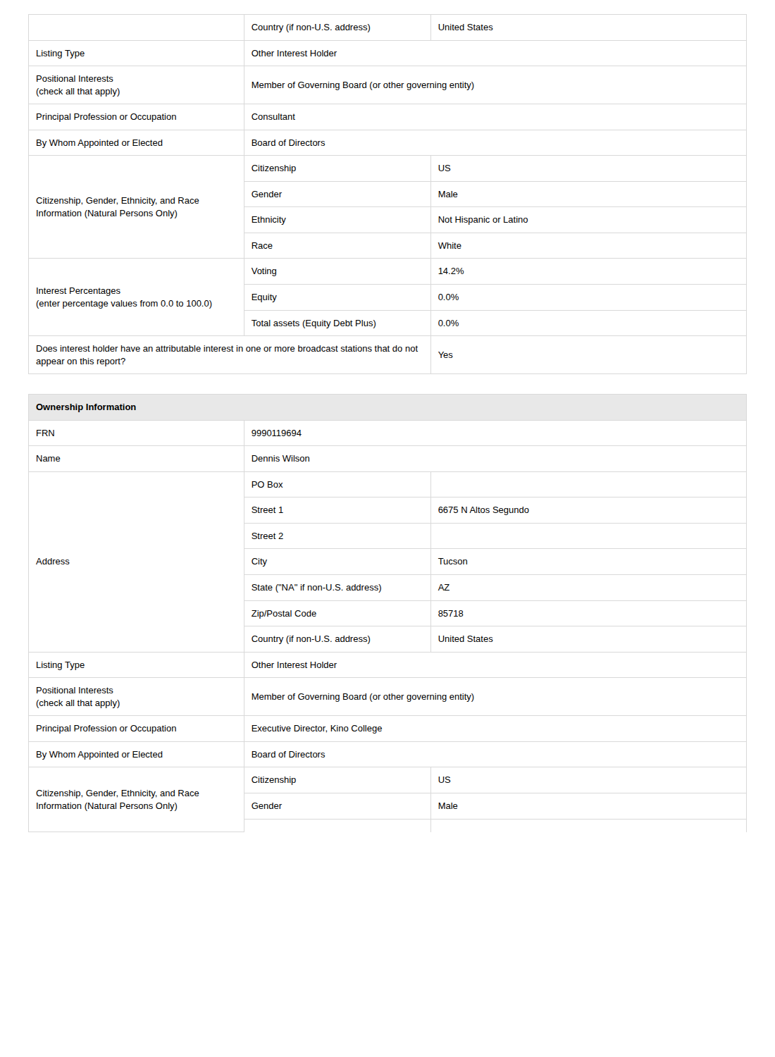| | Country (if non-U.S. address) | United States |
| Listing Type | Other Interest Holder |
| Positional Interests (check all that apply) | Member of Governing Board (or other governing entity) |
| Principal Profession or Occupation | Consultant |
| By Whom Appointed or Elected | Board of Directors |
| Citizenship, Gender, Ethnicity, and Race Information (Natural Persons Only) | Citizenship | US |
| Gender | Male |
| Ethnicity | Not Hispanic or Latino |
| Race | White |
| Interest Percentages (enter percentage values from 0.0 to 100.0) | Voting | 14.2% |
| Equity | 0.0% |
| Total assets (Equity Debt Plus) | 0.0% |
| Does interest holder have an attributable interest in one or more broadcast stations that do not appear on this report? | Yes |
| Ownership Information |
| FRN | 9990119694 |
| Name | Dennis Wilson |
| Address | PO Box | |
| Street 1 | 6675 N Altos Segundo |
| Street 2 | |
| City | Tucson |
| State ("NA" if non-U.S. address) | AZ |
| Zip/Postal Code | 85718 |
| Country (if non-U.S. address) | United States |
| Listing Type | Other Interest Holder |
| Positional Interests (check all that apply) | Member of Governing Board (or other governing entity) |
| Principal Profession or Occupation | Executive Director, Kino College |
| By Whom Appointed or Elected | Board of Directors |
| Citizenship, Gender, Ethnicity, and Race Information (Natural Persons Only) | Citizenship | US |
| Gender | Male |